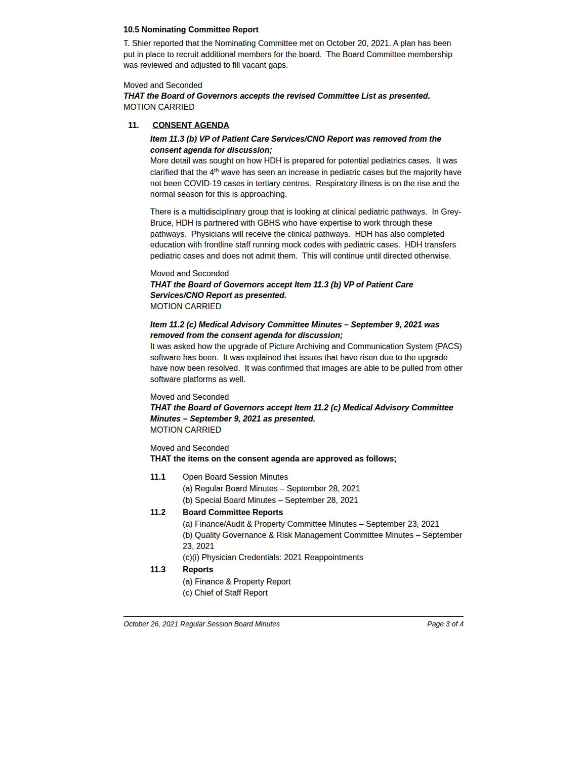10.5 Nominating Committee Report
T. Shier reported that the Nominating Committee met on October 20, 2021. A plan has been put in place to recruit additional members for the board. The Board Committee membership was reviewed and adjusted to fill vacant gaps.
Moved and Seconded
THAT the Board of Governors accepts the revised Committee List as presented.
MOTION CARRIED
11.
CONSENT AGENDA
Item 11.3 (b) VP of Patient Care Services/CNO Report was removed from the consent agenda for discussion;
More detail was sought on how HDH is prepared for potential pediatrics cases. It was clarified that the 4th wave has seen an increase in pediatric cases but the majority have not been COVID-19 cases in tertiary centres. Respiratory illness is on the rise and the normal season for this is approaching.
There is a multidisciplinary group that is looking at clinical pediatric pathways. In Grey-Bruce, HDH is partnered with GBHS who have expertise to work through these pathways. Physicians will receive the clinical pathways. HDH has also completed education with frontline staff running mock codes with pediatric cases. HDH transfers pediatric cases and does not admit them. This will continue until directed otherwise.
Moved and Seconded
THAT the Board of Governors accept Item 11.3 (b) VP of Patient Care Services/CNO Report as presented.
MOTION CARRIED
Item 11.2 (c) Medical Advisory Committee Minutes – September 9, 2021 was removed from the consent agenda for discussion;
It was asked how the upgrade of Picture Archiving and Communication System (PACS) software has been. It was explained that issues that have risen due to the upgrade have now been resolved. It was confirmed that images are able to be pulled from other software platforms as well.
Moved and Seconded
THAT the Board of Governors accept Item 11.2 (c) Medical Advisory Committee Minutes – September 9, 2021 as presented.
MOTION CARRIED
Moved and Seconded
THAT the items on the consent agenda are approved as follows;
11.1
Open Board Session Minutes
(a) Regular Board Minutes – September 28, 2021
(b) Special Board Minutes – September 28, 2021
11.2
Board Committee Reports
(a) Finance/Audit & Property Committee Minutes – September 23, 2021
(b) Quality Governance & Risk Management Committee Minutes – September 23, 2021
(c)(i) Physician Credentials: 2021 Reappointments
11.3
Reports
(a) Finance & Property Report
(c) Chief of Staff Report
October 26, 2021 Regular Session Board Minutes Page 3 of 4